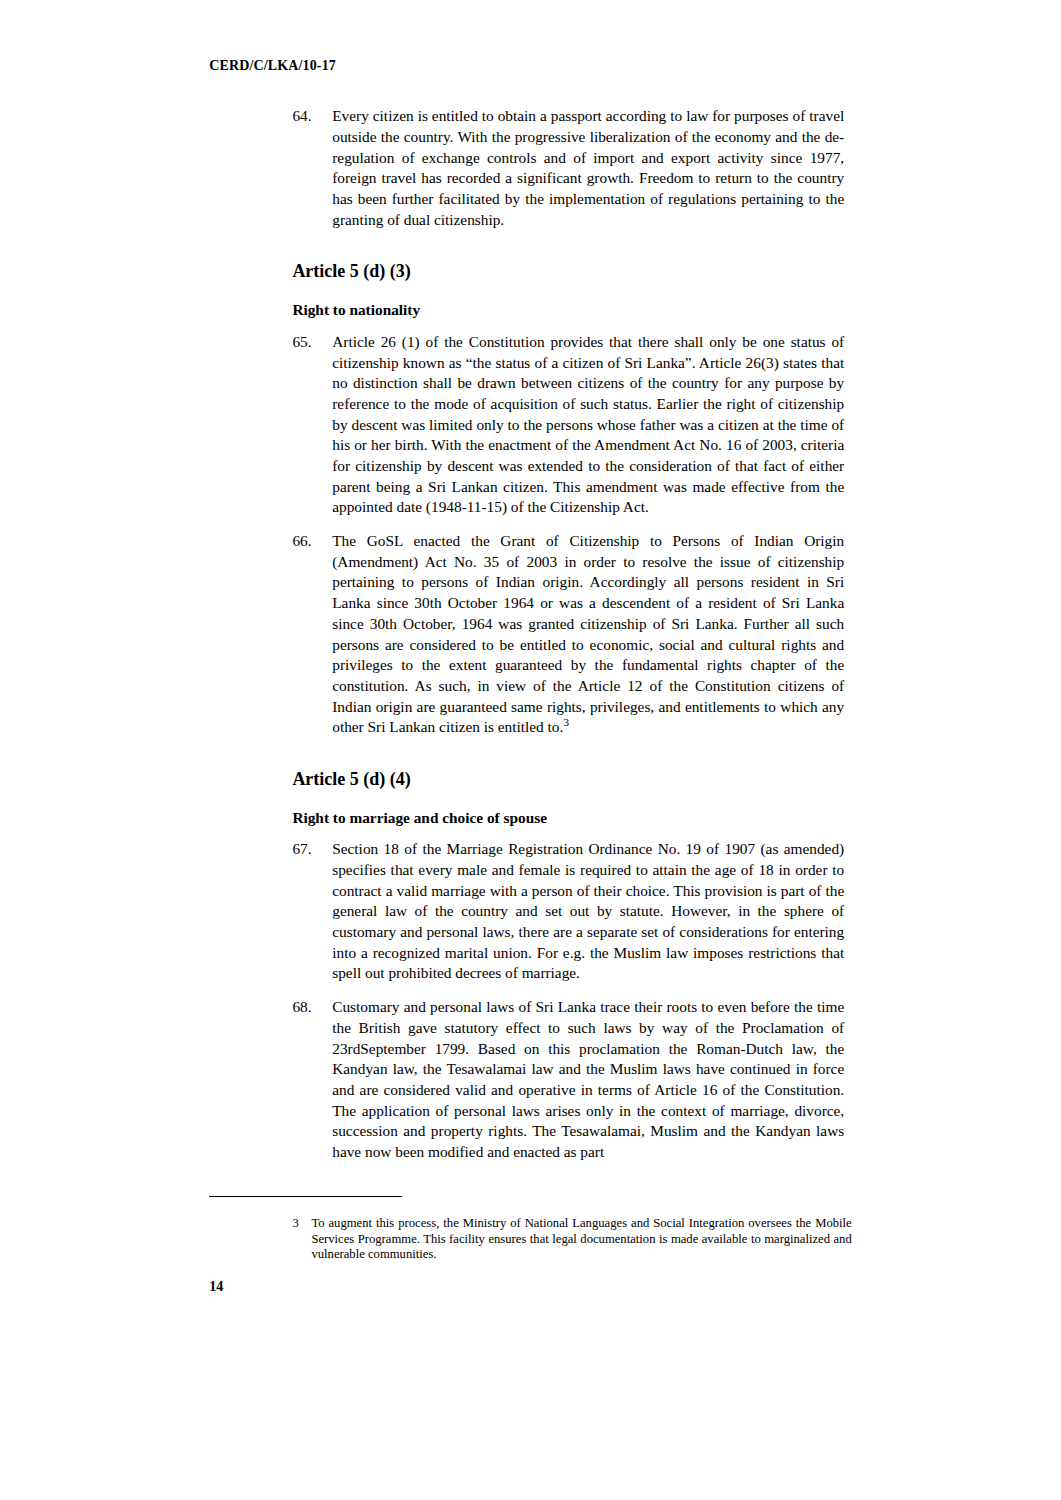CERD/C/LKA/10-17
64. Every citizen is entitled to obtain a passport according to law for purposes of travel outside the country. With the progressive liberalization of the economy and the de-regulation of exchange controls and of import and export activity since 1977, foreign travel has recorded a significant growth. Freedom to return to the country has been further facilitated by the implementation of regulations pertaining to the granting of dual citizenship.
Article 5 (d) (3)
Right to nationality
65. Article 26 (1) of the Constitution provides that there shall only be one status of citizenship known as “the status of a citizen of Sri Lanka”. Article 26(3) states that no distinction shall be drawn between citizens of the country for any purpose by reference to the mode of acquisition of such status. Earlier the right of citizenship by descent was limited only to the persons whose father was a citizen at the time of his or her birth. With the enactment of the Amendment Act No. 16 of 2003, criteria for citizenship by descent was extended to the consideration of that fact of either parent being a Sri Lankan citizen. This amendment was made effective from the appointed date (1948-11-15) of the Citizenship Act.
66. The GoSL enacted the Grant of Citizenship to Persons of Indian Origin (Amendment) Act No. 35 of 2003 in order to resolve the issue of citizenship pertaining to persons of Indian origin. Accordingly all persons resident in Sri Lanka since 30th October 1964 or was a descendent of a resident of Sri Lanka since 30th October, 1964 was granted citizenship of Sri Lanka. Further all such persons are considered to be entitled to economic, social and cultural rights and privileges to the extent guaranteed by the fundamental rights chapter of the constitution. As such, in view of the Article 12 of the Constitution citizens of Indian origin are guaranteed same rights, privileges, and entitlements to which any other Sri Lankan citizen is entitled to.3
Article 5 (d) (4)
Right to marriage and choice of spouse
67. Section 18 of the Marriage Registration Ordinance No. 19 of 1907 (as amended) specifies that every male and female is required to attain the age of 18 in order to contract a valid marriage with a person of their choice. This provision is part of the general law of the country and set out by statute. However, in the sphere of customary and personal laws, there are a separate set of considerations for entering into a recognized marital union. For e.g. the Muslim law imposes restrictions that spell out prohibited decrees of marriage.
68. Customary and personal laws of Sri Lanka trace their roots to even before the time the British gave statutory effect to such laws by way of the Proclamation of 23rdSeptember 1799. Based on this proclamation the Roman-Dutch law, the Kandyan law, the Tesawalamai law and the Muslim laws have continued in force and are considered valid and operative in terms of Article 16 of the Constitution. The application of personal laws arises only in the context of marriage, divorce, succession and property rights. The Tesawalamai, Muslim and the Kandyan laws have now been modified and enacted as part
3 To augment this process, the Ministry of National Languages and Social Integration oversees the Mobile Services Programme. This facility ensures that legal documentation is made available to marginalized and vulnerable communities.
14